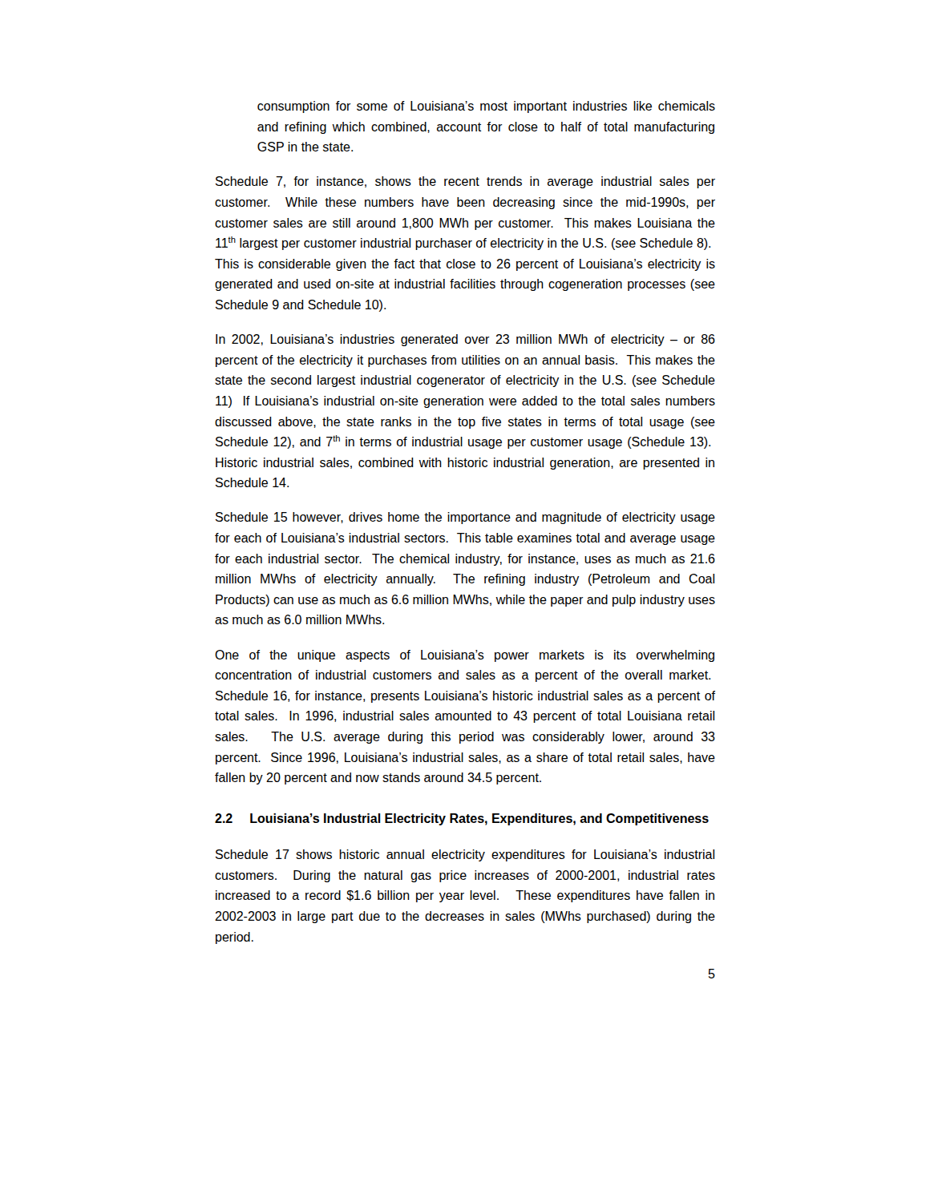consumption for some of Louisiana’s most important industries like chemicals and refining which combined, account for close to half of total manufacturing GSP in the state.
Schedule 7, for instance, shows the recent trends in average industrial sales per customer. While these numbers have been decreasing since the mid-1990s, per customer sales are still around 1,800 MWh per customer. This makes Louisiana the 11th largest per customer industrial purchaser of electricity in the U.S. (see Schedule 8). This is considerable given the fact that close to 26 percent of Louisiana’s electricity is generated and used on-site at industrial facilities through cogeneration processes (see Schedule 9 and Schedule 10).
In 2002, Louisiana’s industries generated over 23 million MWh of electricity – or 86 percent of the electricity it purchases from utilities on an annual basis. This makes the state the second largest industrial cogenerator of electricity in the U.S. (see Schedule 11) If Louisiana’s industrial on-site generation were added to the total sales numbers discussed above, the state ranks in the top five states in terms of total usage (see Schedule 12), and 7th in terms of industrial usage per customer usage (Schedule 13). Historic industrial sales, combined with historic industrial generation, are presented in Schedule 14.
Schedule 15 however, drives home the importance and magnitude of electricity usage for each of Louisiana’s industrial sectors. This table examines total and average usage for each industrial sector. The chemical industry, for instance, uses as much as 21.6 million MWhs of electricity annually. The refining industry (Petroleum and Coal Products) can use as much as 6.6 million MWhs, while the paper and pulp industry uses as much as 6.0 million MWhs.
One of the unique aspects of Louisiana’s power markets is its overwhelming concentration of industrial customers and sales as a percent of the overall market. Schedule 16, for instance, presents Louisiana’s historic industrial sales as a percent of total sales. In 1996, industrial sales amounted to 43 percent of total Louisiana retail sales. The U.S. average during this period was considerably lower, around 33 percent. Since 1996, Louisiana’s industrial sales, as a share of total retail sales, have fallen by 20 percent and now stands around 34.5 percent.
2.2 Louisiana’s Industrial Electricity Rates, Expenditures, and Competitiveness
Schedule 17 shows historic annual electricity expenditures for Louisiana’s industrial customers. During the natural gas price increases of 2000-2001, industrial rates increased to a record $1.6 billion per year level. These expenditures have fallen in 2002-2003 in large part due to the decreases in sales (MWhs purchased) during the period.
5